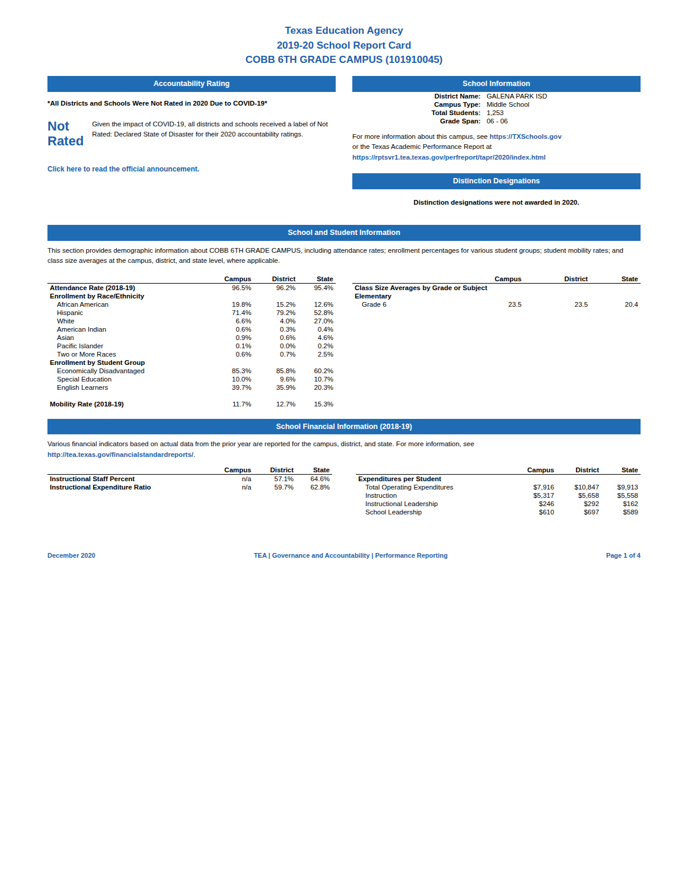Texas Education Agency
2019-20 School Report Card
COBB 6TH GRADE CAMPUS (101910045)
Accountability Rating
*All Districts and Schools Were Not Rated in 2020 Due to COVID-19*
Not
Rated
Given the impact of COVID-19, all districts and schools received a label of Not Rated: Declared State of Disaster for their 2020 accountability ratings.
Click here to read the official announcement.
School Information
| District Name: | GALENA PARK ISD |
| Campus Type: | Middle School |
| Total Students: | 1,253 |
| Grade Span: | 06 - 06 |
For more information about this campus, see https://TXSchools.gov
or the Texas Academic Performance Report at
https://rptsvr1.tea.texas.gov/perfreport/tapr/2020/index.html
Distinction Designations
Distinction designations were not awarded in 2020.
School and Student Information
This section provides demographic information about COBB 6TH GRADE CAMPUS, including attendance rates; enrollment percentages for various student groups; student mobility rates; and class size averages at the campus, district, and state level, where applicable.
| | Campus | District | State |
| --- | --- | --- | --- |
| Attendance Rate (2018-19) | 96.5% | 96.2% | 95.4% |
| Enrollment by Race/Ethnicity | | | |
| African American | 19.8% | 15.2% | 12.6% |
| Hispanic | 71.4% | 79.2% | 52.8% |
| White | 6.6% | 4.0% | 27.0% |
| American Indian | 0.6% | 0.3% | 0.4% |
| Asian | 0.9% | 0.6% | 4.6% |
| Pacific Islander | 0.1% | 0.0% | 0.2% |
| Two or More Races | 0.6% | 0.7% | 2.5% |
| Enrollment by Student Group | | | |
| Economically Disadvantaged | 85.3% | 85.8% | 60.2% |
| Special Education | 10.0% | 9.6% | 10.7% |
| English Learners | 39.7% | 35.9% | 20.3% |
| Mobility Rate (2018-19) | 11.7% | 12.7% | 15.3% |
| | Campus | District | State |
| --- | --- | --- | --- |
| Class Size Averages by Grade or Subject |
| Elementary | | | |
| Grade 6 | 23.5 | 23.5 | 20.4 |
School Financial Information (2018-19)
Various financial indicators based on actual data from the prior year are reported for the campus, district, and state. For more information, see
http://tea.texas.gov/financialstandardreports/.
| | Campus | District | State |
| --- | --- | --- | --- |
| Instructional Staff Percent | n/a | 57.1% | 64.6% |
| Instructional Expenditure Ratio | n/a | 59.7% | 62.8% |
| | Campus | District | State |
| --- | --- | --- | --- |
| Expenditures per Student | | | |
| Total Operating Expenditures | $7,916 | $10,847 | $9,913 |
| Instruction | $5,317 | $5,658 | $5,558 |
| Instructional Leadership | $246 | $292 | $162 |
| School Leadership | $610 | $697 | $589 |
December 2020
TEA | Governance and Accountability | Performance Reporting
Page 1 of 4